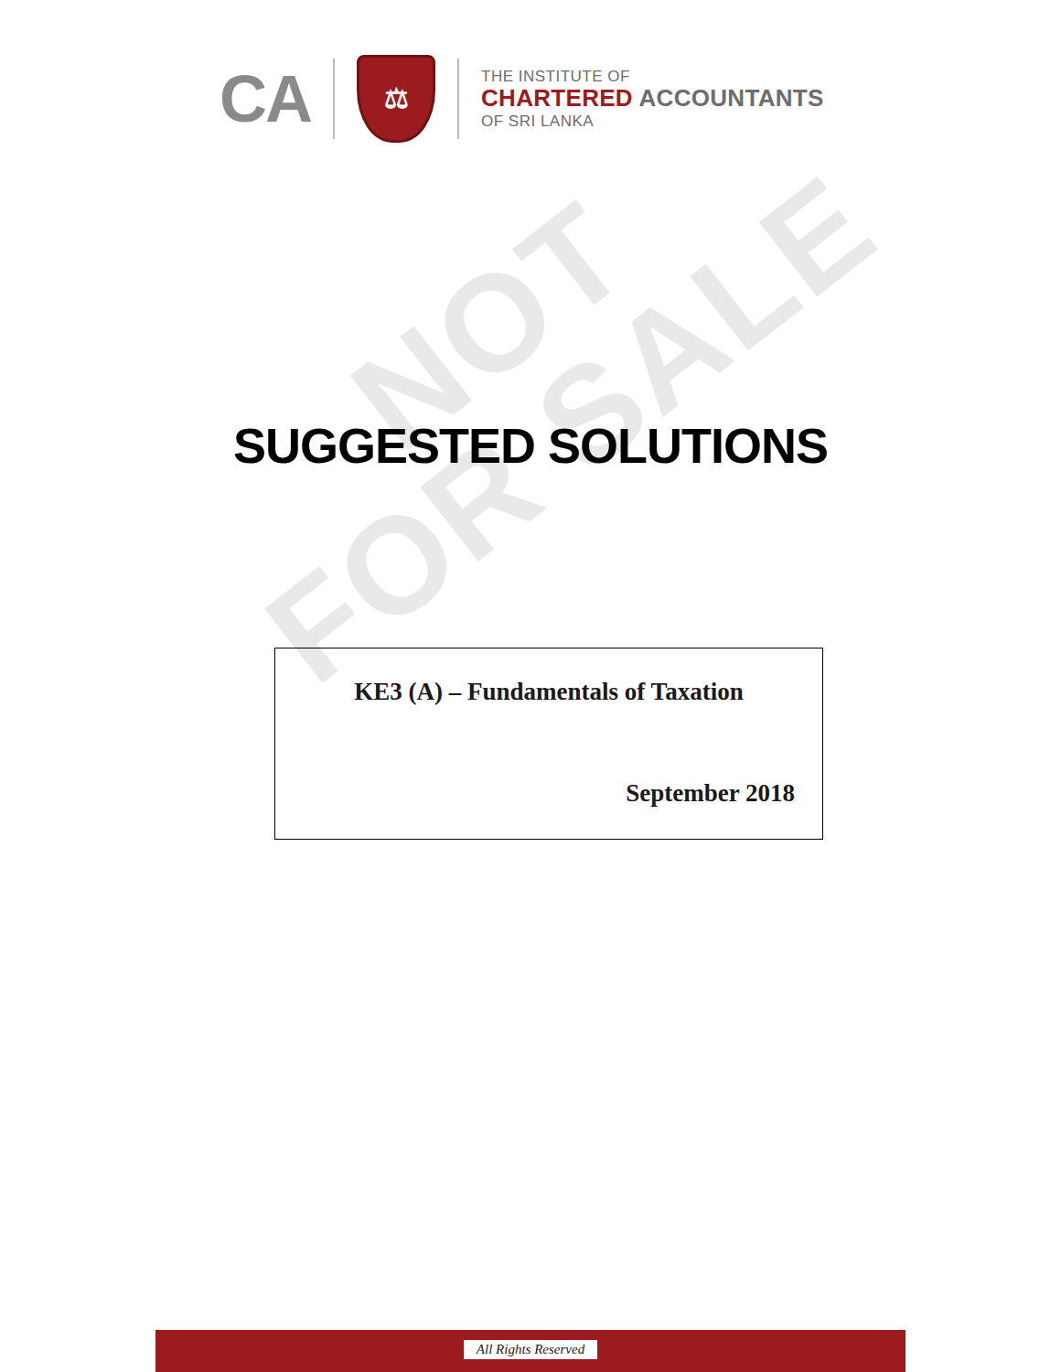NOT FOR SALE
CA
⚖
THE INSTITUTE OF
CHARTERED ACCOUNTANTS
OF SRI LANKA
SUGGESTED SOLUTIONS
KE3 (A) – Fundamentals of Taxation
September 2018
All Rights Reserved